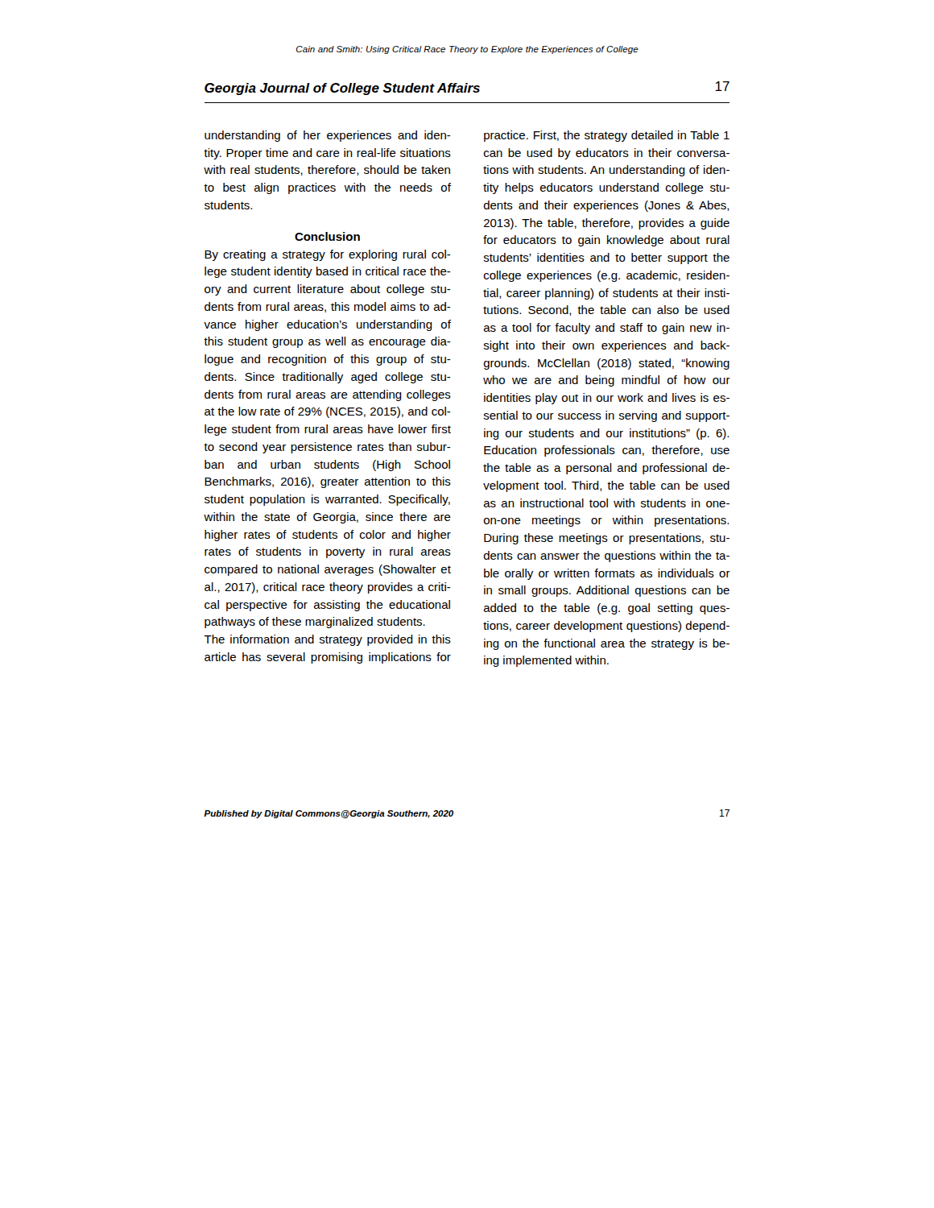Cain and Smith: Using Critical Race Theory to Explore the Experiences of College
Georgia Journal of College Student Affairs
17
understanding of her experiences and identity. Proper time and care in real-life situations with real students, therefore, should be taken to best align practices with the needs of students.
Conclusion
By creating a strategy for exploring rural college student identity based in critical race theory and current literature about college students from rural areas, this model aims to advance higher education’s understanding of this student group as well as encourage dialogue and recognition of this group of students. Since traditionally aged college students from rural areas are attending colleges at the low rate of 29% (NCES, 2015), and college student from rural areas have lower first to second year persistence rates than suburban and urban students (High School Benchmarks, 2016), greater attention to this student population is warranted. Specifically, within the state of Georgia, since there are higher rates of students of color and higher rates of students in poverty in rural areas compared to national averages (Showalter et al., 2017), critical race theory provides a critical perspective for assisting the educational pathways of these marginalized students.
The information and strategy provided in this article has several promising implications for practice. First, the strategy detailed in Table 1 can be used by educators in their conversations with students. An understanding of identity helps educators understand college students and their experiences (Jones & Abes, 2013). The table, therefore, provides a guide for educators to gain knowledge about rural students’ identities and to better support the college experiences (e.g. academic, residential, career planning) of students at their institutions. Second, the table can also be used as a tool for faculty and staff to gain new insight into their own experiences and backgrounds. McClellan (2018) stated, “knowing who we are and being mindful of how our identities play out in our work and lives is essential to our success in serving and supporting our students and our institutions” (p. 6). Education professionals can, therefore, use the table as a personal and professional development tool. Third, the table can be used as an instructional tool with students in one-on-one meetings or within presentations. During these meetings or presentations, students can answer the questions within the table orally or written formats as individuals or in small groups. Additional questions can be added to the table (e.g. goal setting questions, career development questions) depending on the functional area the strategy is being implemented within.
Published by Digital Commons@Georgia Southern, 2020
17